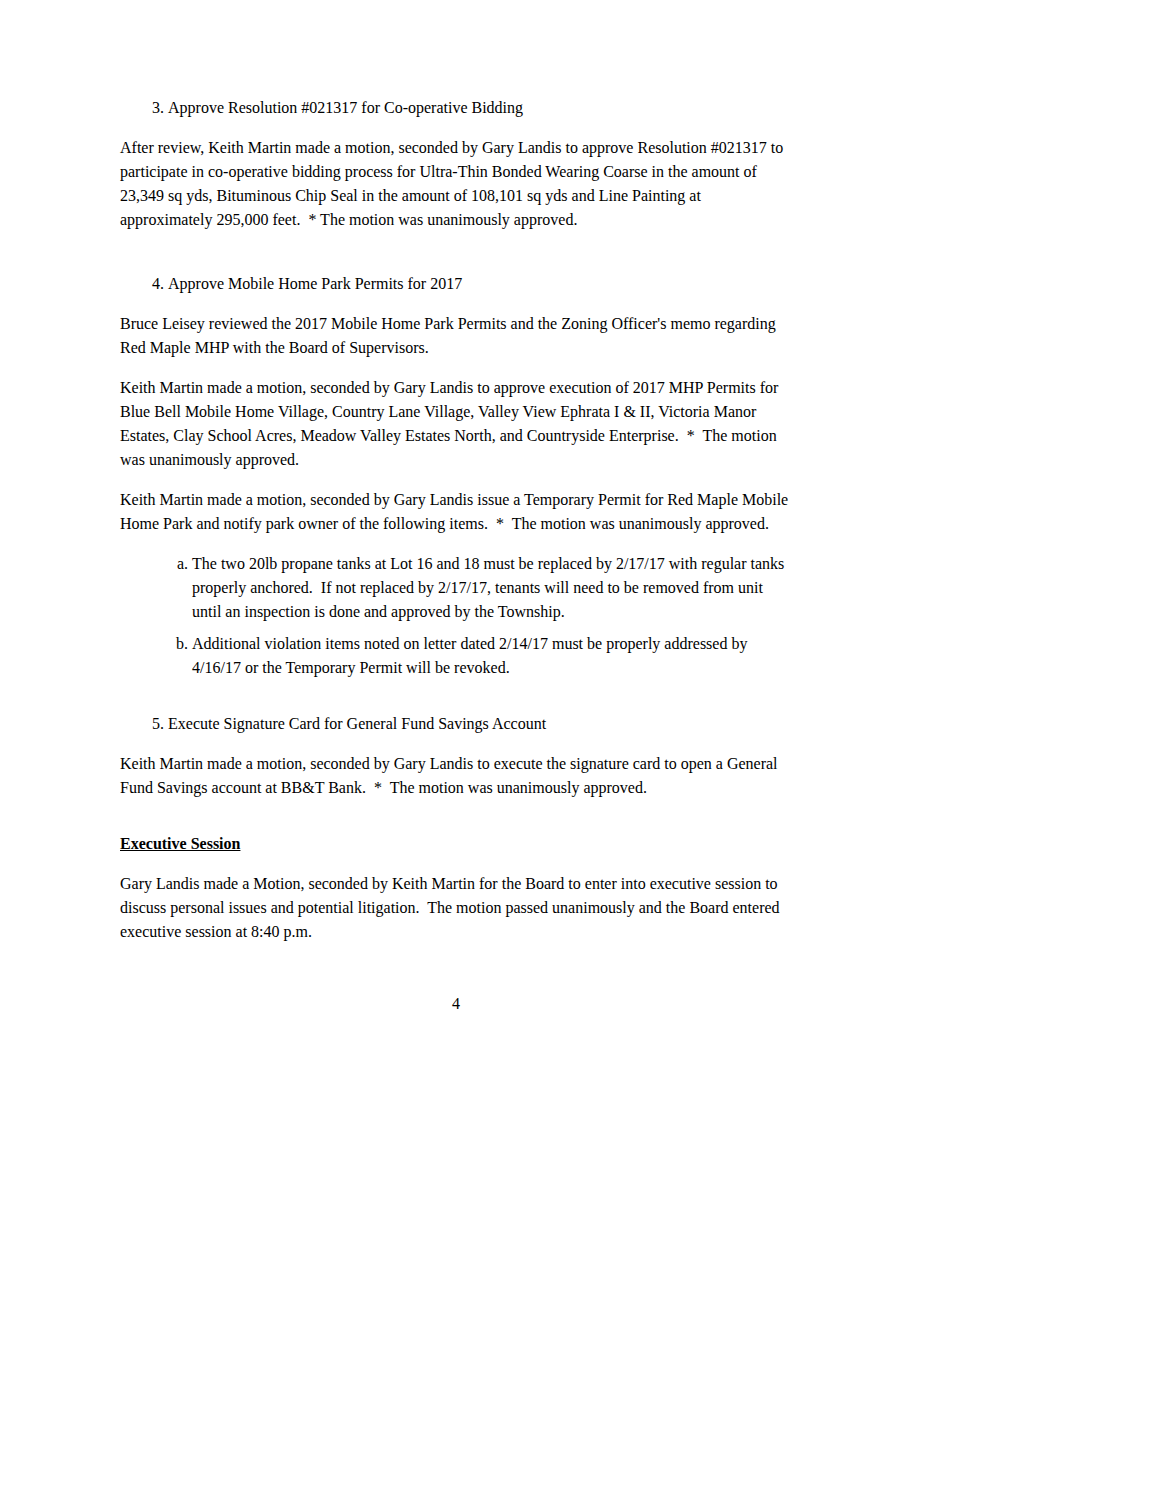Approve Resolution #021317 for Co-operative Bidding
After review, Keith Martin made a motion, seconded by Gary Landis to approve Resolution #021317 to participate in co-operative bidding process for Ultra-Thin Bonded Wearing Coarse in the amount of 23,349 sq yds, Bituminous Chip Seal in the amount of 108,101 sq yds and Line Painting at approximately 295,000 feet. * The motion was unanimously approved.
Approve Mobile Home Park Permits for 2017
Bruce Leisey reviewed the 2017 Mobile Home Park Permits and the Zoning Officer's memo regarding Red Maple MHP with the Board of Supervisors.
Keith Martin made a motion, seconded by Gary Landis to approve execution of 2017 MHP Permits for Blue Bell Mobile Home Village, Country Lane Village, Valley View Ephrata I & II, Victoria Manor Estates, Clay School Acres, Meadow Valley Estates North, and Countryside Enterprise. * The motion was unanimously approved.
Keith Martin made a motion, seconded by Gary Landis issue a Temporary Permit for Red Maple Mobile Home Park and notify park owner of the following items. * The motion was unanimously approved.
The two 20lb propane tanks at Lot 16 and 18 must be replaced by 2/17/17 with regular tanks properly anchored. If not replaced by 2/17/17, tenants will need to be removed from unit until an inspection is done and approved by the Township.
Additional violation items noted on letter dated 2/14/17 must be properly addressed by 4/16/17 or the Temporary Permit will be revoked.
Execute Signature Card for General Fund Savings Account
Keith Martin made a motion, seconded by Gary Landis to execute the signature card to open a General Fund Savings account at BB&T Bank. * The motion was unanimously approved.
Executive Session
Gary Landis made a Motion, seconded by Keith Martin for the Board to enter into executive session to discuss personal issues and potential litigation. The motion passed unanimously and the Board entered executive session at 8:40 p.m.
4